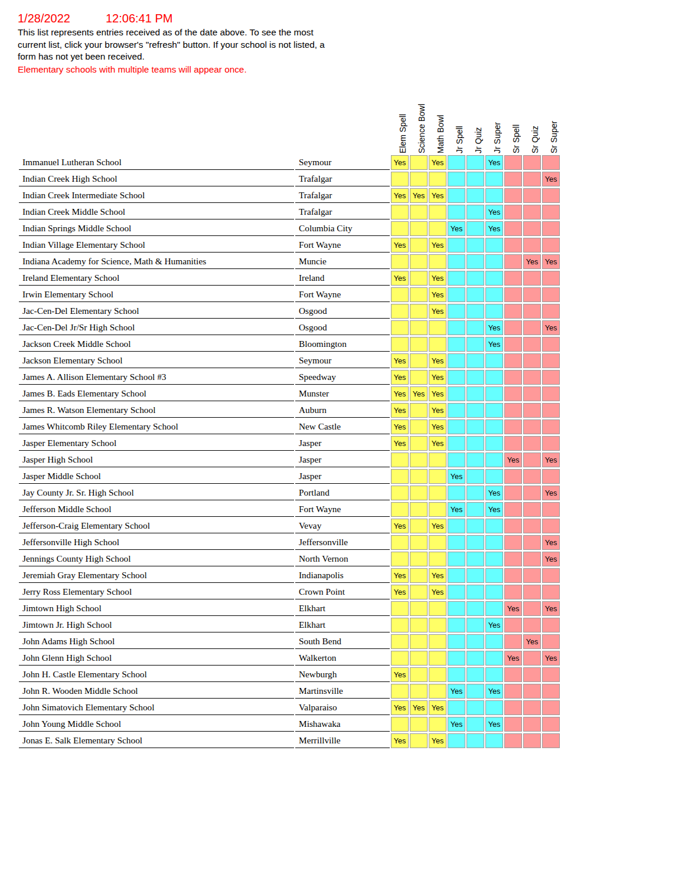1/28/202212:06:41 PM
This list represents entries received as of the date above. To see the most current list, click your browser's "refresh" button. If your school is not listed, a form has not yet been received.
Elementary schools with multiple teams will appear once.
| | | Elem Spell | Science Bowl | Math Bowl | Jr Spell | Jr Quiz | Jr Super | Sr Spell | Sr Quiz | Sr Super |
| --- | --- | --- | --- | --- | --- | --- | --- | --- | --- | --- |
| Immanuel Lutheran School | Seymour | Yes | | Yes | | | Yes | | | |
| Indian Creek High School | Trafalgar | | | | | | | | | Yes |
| Indian Creek Intermediate School | Trafalgar | Yes | Yes | Yes | | | | | | |
| Indian Creek Middle School | Trafalgar | | | | | | Yes | | | |
| Indian Springs Middle School | Columbia City | | | | Yes | | Yes | | | |
| Indian Village Elementary School | Fort Wayne | Yes | | Yes | | | | | | |
| Indiana Academy for Science, Math & Humanities | Muncie | | | | | | | | Yes | Yes |
| Ireland Elementary School | Ireland | Yes | | Yes | | | | | | |
| Irwin Elementary School | Fort Wayne | | | Yes | | | | | | |
| Jac-Cen-Del Elementary School | Osgood | | | Yes | | | | | | |
| Jac-Cen-Del Jr/Sr High School | Osgood | | | | | | Yes | | | Yes |
| Jackson Creek Middle School | Bloomington | | | | | | Yes | | | |
| Jackson Elementary School | Seymour | Yes | | Yes | | | | | | |
| James A. Allison Elementary School #3 | Speedway | Yes | | Yes | | | | | | |
| James B. Eads Elementary School | Munster | Yes | Yes | Yes | | | | | | |
| James R. Watson Elementary School | Auburn | Yes | | Yes | | | | | | |
| James Whitcomb Riley Elementary School | New Castle | Yes | | Yes | | | | | | |
| Jasper Elementary School | Jasper | Yes | | Yes | | | | | | |
| Jasper High School | Jasper | | | | | | | Yes | | Yes |
| Jasper Middle School | Jasper | | | | Yes | | | | | |
| Jay County Jr. Sr. High School | Portland | | | | | | Yes | | | Yes |
| Jefferson Middle School | Fort Wayne | | | | Yes | | Yes | | | |
| Jefferson-Craig Elementary School | Vevay | Yes | | Yes | | | | | | |
| Jeffersonville High School | Jeffersonville | | | | | | | | | Yes |
| Jennings County High School | North Vernon | | | | | | | | | Yes |
| Jeremiah Gray Elementary School | Indianapolis | Yes | | Yes | | | | | | |
| Jerry Ross Elementary School | Crown Point | Yes | | Yes | | | | | | |
| Jimtown High School | Elkhart | | | | | | | Yes | | Yes |
| Jimtown Jr. High School | Elkhart | | | | | | Yes | | | |
| John Adams High School | South Bend | | | | | | | | Yes | |
| John Glenn High School | Walkerton | | | | | | | Yes | | Yes |
| John H. Castle Elementary School | Newburgh | Yes | | | | | | | | |
| John R. Wooden Middle School | Martinsville | | | | Yes | | Yes | | | |
| John Simatovich Elementary School | Valparaiso | Yes | Yes | Yes | | | | | | |
| John Young Middle School | Mishawaka | | | | Yes | | Yes | | | |
| Jonas E. Salk Elementary School | Merrillville | Yes | | Yes | | | | | | |